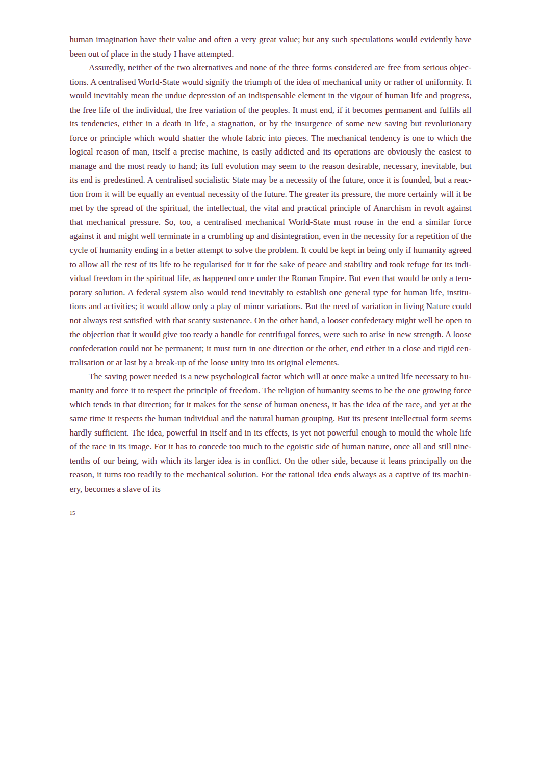human imagination have their value and often a very great value; but any such speculations would evidently have been out of place in the study I have attempted.
Assuredly, neither of the two alternatives and none of the three forms considered are free from serious objections. A centralised World-State would signify the triumph of the idea of mechanical unity or rather of uniformity. It would inevitably mean the undue depression of an indispensable element in the vigour of human life and progress, the free life of the individual, the free variation of the peoples. It must end, if it becomes permanent and fulfils all its tendencies, either in a death in life, a stagnation, or by the insurgence of some new saving but revolutionary force or principle which would shatter the whole fabric into pieces. The mechanical tendency is one to which the logical reason of man, itself a precise machine, is easily addicted and its operations are obviously the easiest to manage and the most ready to hand; its full evolution may seem to the reason desirable, necessary, inevitable, but its end is predestined. A centralised socialistic State may be a necessity of the future, once it is founded, but a reaction from it will be equally an eventual necessity of the future. The greater its pressure, the more certainly will it be met by the spread of the spiritual, the intellectual, the vital and practical principle of Anarchism in revolt against that mechanical pressure. So, too, a centralised mechanical World-State must rouse in the end a similar force against it and might well terminate in a crumbling up and disintegration, even in the necessity for a repetition of the cycle of humanity ending in a better attempt to solve the problem. It could be kept in being only if humanity agreed to allow all the rest of its life to be regularised for it for the sake of peace and stability and took refuge for its individual freedom in the spiritual life, as happened once under the Roman Empire. But even that would be only a temporary solution. A federal system also would tend inevitably to establish one general type for human life, institutions and activities; it would allow only a play of minor variations. But the need of variation in living Nature could not always rest satisfied with that scanty sustenance. On the other hand, a looser confederacy might well be open to the objection that it would give too ready a handle for centrifugal forces, were such to arise in new strength. A loose confederation could not be permanent; it must turn in one direction or the other, end either in a close and rigid centralisation or at last by a break-up of the loose unity into its original elements.
The saving power needed is a new psychological factor which will at once make a united life necessary to humanity and force it to respect the principle of freedom. The religion of humanity seems to be the one growing force which tends in that direction; for it makes for the sense of human oneness, it has the idea of the race, and yet at the same time it respects the human individual and the natural human grouping. But its present intellectual form seems hardly sufficient. The idea, powerful in itself and in its effects, is yet not powerful enough to mould the whole life of the race in its image. For it has to concede too much to the egoistic side of human nature, once all and still nine-tenths of our being, with which its larger idea is in conflict. On the other side, because it leans principally on the reason, it turns too readily to the mechanical solution. For the rational idea ends always as a captive of its machinery, becomes a slave of its
15